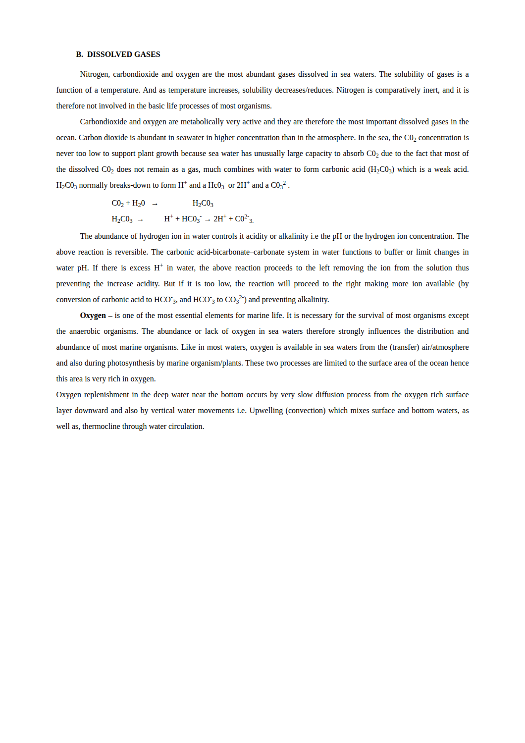B. DISSOLVED GASES
Nitrogen, carbondioxide and oxygen are the most abundant gases dissolved in sea waters. The solubility of gases is a function of a temperature. And as temperature increases, solubility decreases/reduces. Nitrogen is comparatively inert, and it is therefore not involved in the basic life processes of most organisms.
Carbondioxide and oxygen are metabolically very active and they are therefore the most important dissolved gases in the ocean. Carbon dioxide is abundant in seawater in higher concentration than in the atmosphere. In the sea, the C02 concentration is never too low to support plant growth because sea water has unusually large capacity to absorb C02 due to the fact that most of the dissolved C02 does not remain as a gas, much combines with water to form carbonic acid (H2C03) which is a weak acid. H2C03 normally breaks-down to form H+ and a Hc03- or 2H+ and a C032-.
C02 + H20 → H2C03
H2C03 → H+ + HC03- → 2H+ + C02-3.
The abundance of hydrogen ion in water controls it acidity or alkalinity i.e the pH or the hydrogen ion concentration. The above reaction is reversible. The carbonic acid-bicarbonate–carbonate system in water functions to buffer or limit changes in water pH. If there is excess H+ in water, the above reaction proceeds to the left removing the ion from the solution thus preventing the increase acidity. But if it is too low, the reaction will proceed to the right making more ion available (by conversion of carbonic acid to HCO-3, and HCO-3 to CO32-) and preventing alkalinity.
Oxygen – is one of the most essential elements for marine life. It is necessary for the survival of most organisms except the anaerobic organisms. The abundance or lack of oxygen in sea waters therefore strongly influences the distribution and abundance of most marine organisms. Like in most waters, oxygen is available in sea waters from the (transfer) air/atmosphere and also during photosynthesis by marine organism/plants. These two processes are limited to the surface area of the ocean hence this area is very rich in oxygen.
Oxygen replenishment in the deep water near the bottom occurs by very slow diffusion process from the oxygen rich surface layer downward and also by vertical water movements i.e. Upwelling (convection) which mixes surface and bottom waters, as well as, thermocline through water circulation.